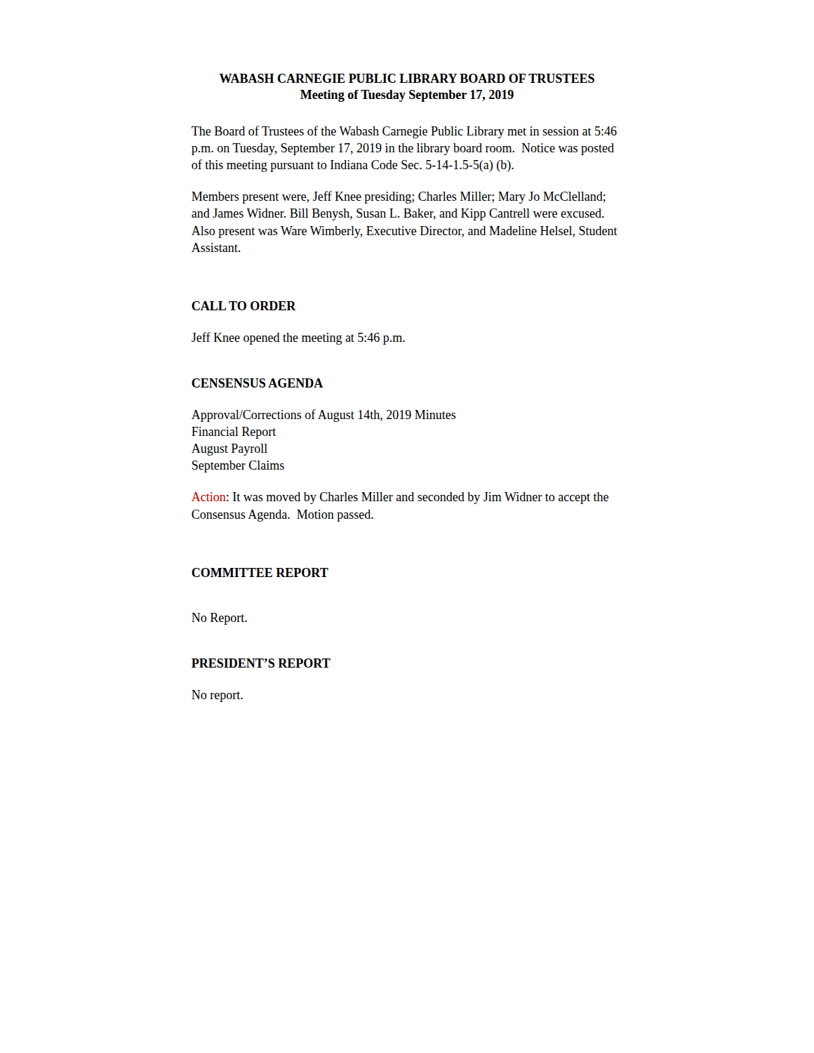WABASH CARNEGIE PUBLIC LIBRARY BOARD OF TRUSTEES Meeting of Tuesday September 17, 2019
The Board of Trustees of the Wabash Carnegie Public Library met in session at 5:46 p.m. on Tuesday, September 17, 2019 in the library board room. Notice was posted of this meeting pursuant to Indiana Code Sec. 5-14-1.5-5(a) (b).
Members present were, Jeff Knee presiding; Charles Miller; Mary Jo McClelland; and James Widner. Bill Benysh, Susan L. Baker, and Kipp Cantrell were excused. Also present was Ware Wimberly, Executive Director, and Madeline Helsel, Student Assistant.
Call to Order
Jeff Knee opened the meeting at 5:46 p.m.
Censensus Agenda
Approval/Corrections of August 14th, 2019 Minutes
Financial Report
August Payroll
September Claims
Action: It was moved by Charles Miller and seconded by Jim Widner to accept the Consensus Agenda. Motion passed.
Committee Report
No Report.
President’s Report
No report.